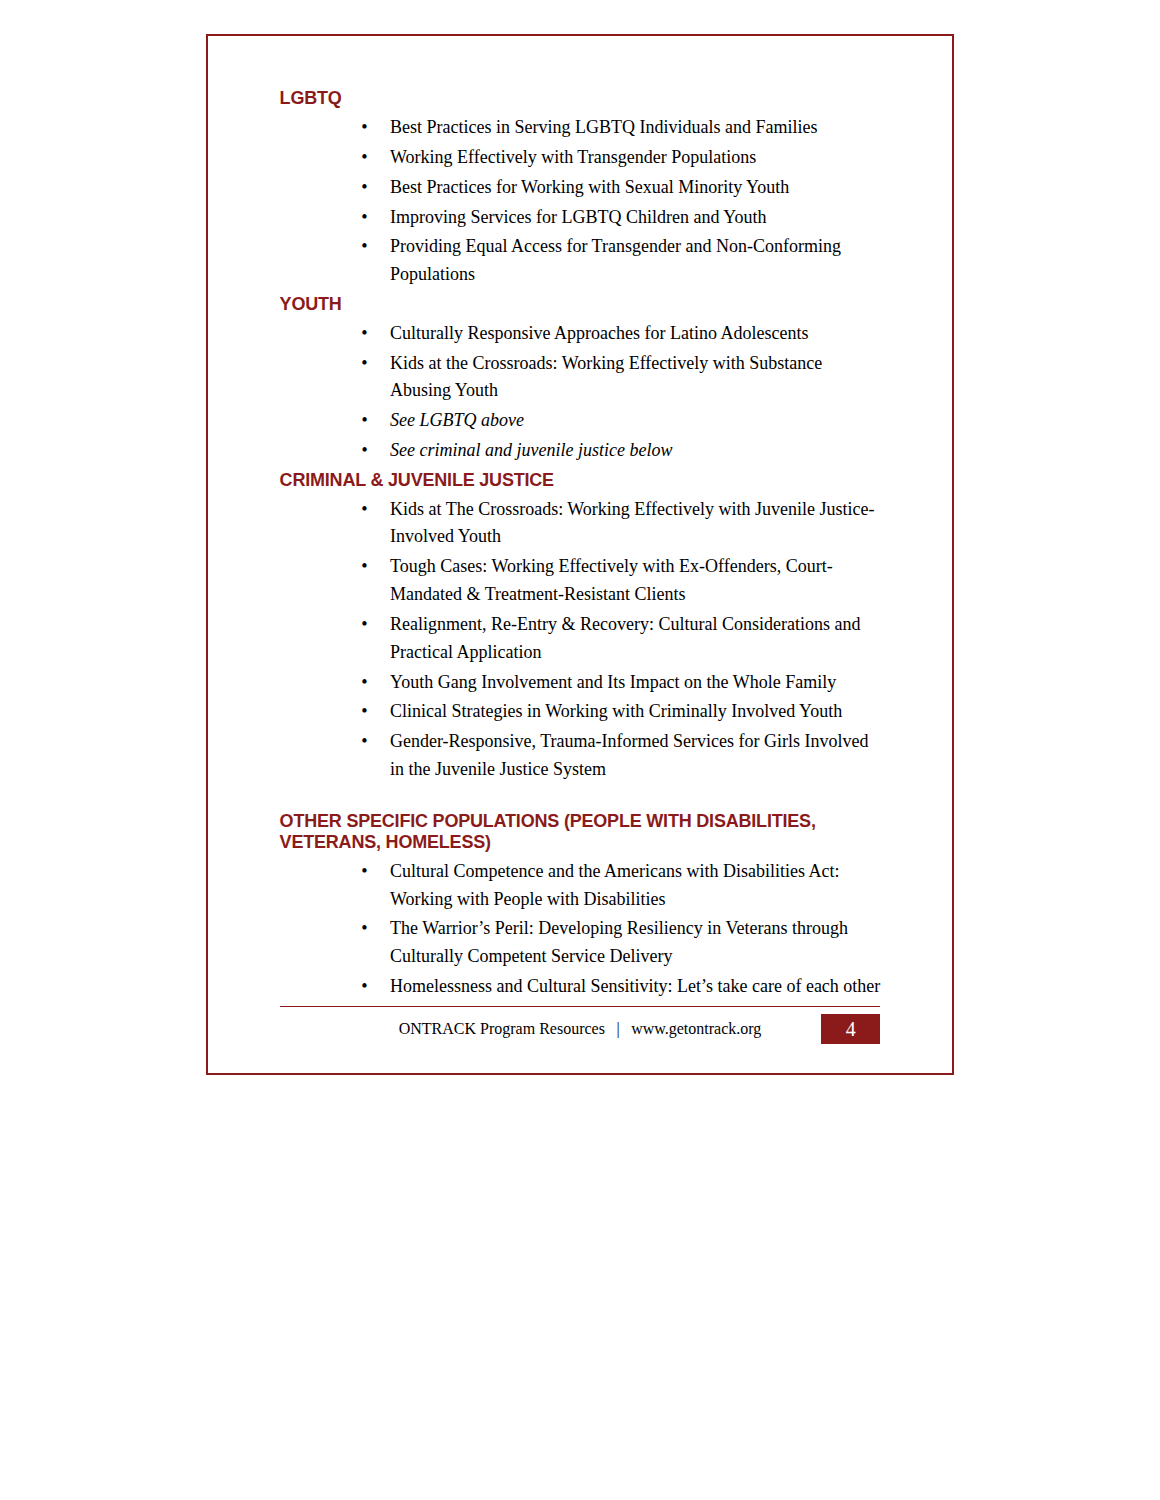LGBTQ
Best Practices in Serving LGBTQ Individuals and Families
Working Effectively with Transgender Populations
Best Practices for Working with Sexual Minority Youth
Improving Services for LGBTQ Children and Youth
Providing Equal Access for Transgender and Non-Conforming Populations
YOUTH
Culturally Responsive Approaches for Latino Adolescents
Kids at the Crossroads: Working Effectively with Substance Abusing Youth
See LGBTQ above
See criminal and juvenile justice below
CRIMINAL & JUVENILE JUSTICE
Kids at The Crossroads: Working Effectively with Juvenile Justice-Involved Youth
Tough Cases: Working Effectively with Ex-Offenders, Court-Mandated & Treatment-Resistant Clients
Realignment, Re-Entry & Recovery: Cultural Considerations and Practical Application
Youth Gang Involvement and Its Impact on the Whole Family
Clinical Strategies in Working with Criminally Involved Youth
Gender-Responsive, Trauma-Informed Services for Girls Involved in the Juvenile Justice System
OTHER SPECIFIC POPULATIONS (PEOPLE WITH DISABILITIES, VETERANS, HOMELESS)
Cultural Competence and the Americans with Disabilities Act: Working with People with Disabilities
The Warrior’s Peril: Developing Resiliency in Veterans through Culturally Competent Service Delivery
Homelessness and Cultural Sensitivity: Let’s take care of each other
ONTRACK Program Resources|www.getontrack.org
4